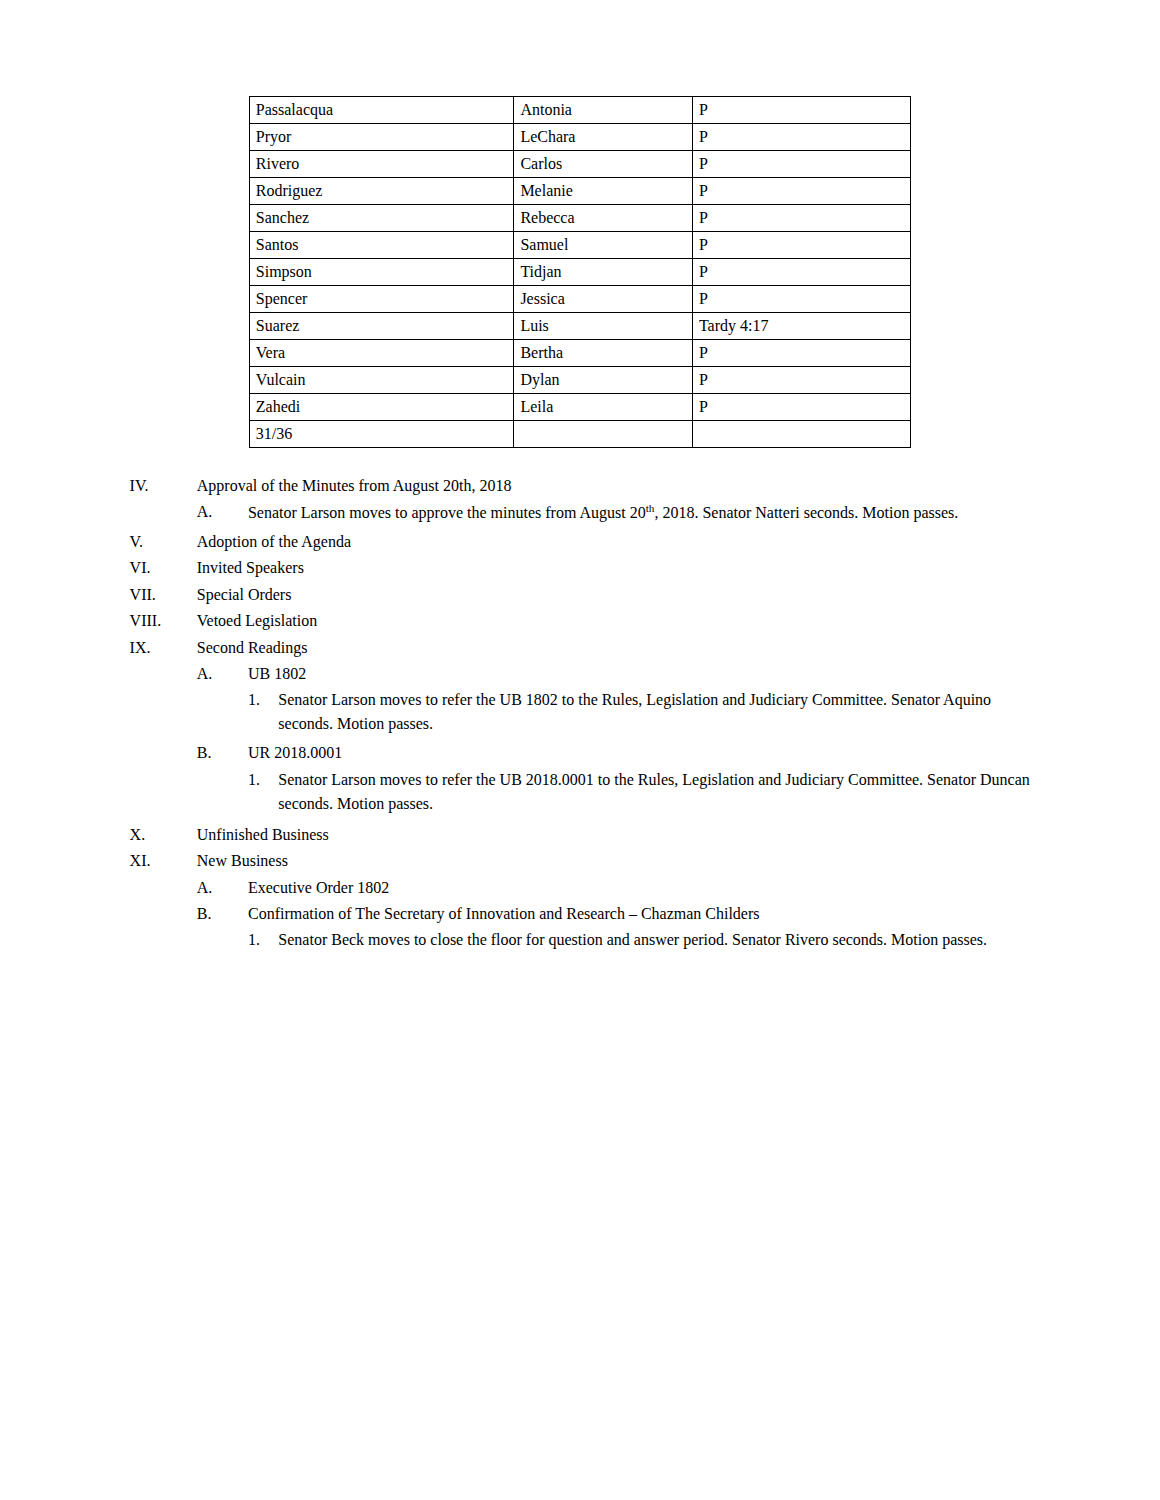| Passalacqua | Antonia | P |
| Pryor | LeChara | P |
| Rivero | Carlos | P |
| Rodriguez | Melanie | P |
| Sanchez | Rebecca | P |
| Santos | Samuel | P |
| Simpson | Tidjan | P |
| Spencer | Jessica | P |
| Suarez | Luis | Tardy 4:17 |
| Vera | Bertha | P |
| Vulcain | Dylan | P |
| Zahedi | Leila | P |
| 31/36 | | |
IV. Approval of the Minutes from August 20th, 2018
A. Senator Larson moves to approve the minutes from August 20th, 2018. Senator Natteri seconds. Motion passes.
V. Adoption of the Agenda
VI. Invited Speakers
VII. Special Orders
VIII. Vetoed Legislation
IX. Second Readings
A. UB 1802
1. Senator Larson moves to refer the UB 1802 to the Rules, Legislation and Judiciary Committee. Senator Aquino seconds. Motion passes.
B. UR 2018.0001
1. Senator Larson moves to refer the UB 2018.0001 to the Rules, Legislation and Judiciary Committee. Senator Duncan seconds. Motion passes.
X. Unfinished Business
XI. New Business
A. Executive Order 1802
B. Confirmation of The Secretary of Innovation and Research – Chazman Childers
1. Senator Beck moves to close the floor for question and answer period. Senator Rivero seconds. Motion passes.